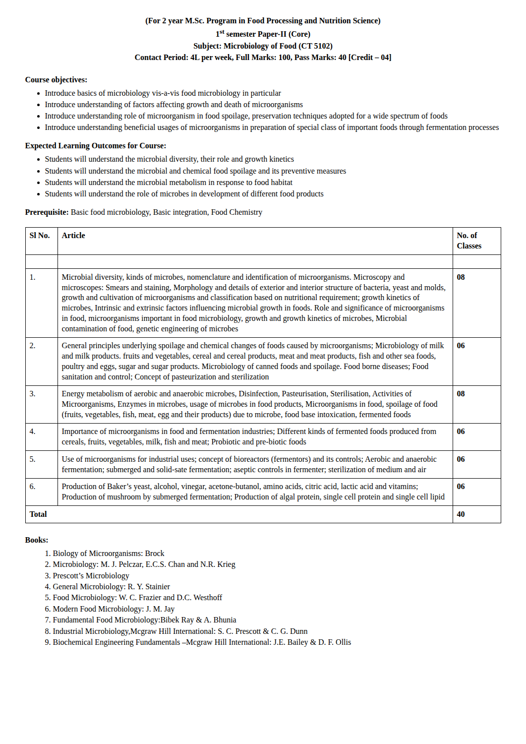(For 2 year M.Sc. Program in Food Processing and Nutrition Science)
1st semester Paper-II (Core)
Subject: Microbiology of Food (CT 5102)
Contact Period: 4L per week, Full Marks: 100, Pass Marks: 40 [Credit – 04]
Course objectives:
Introduce basics of microbiology vis-a-vis food microbiology in particular
Introduce understanding of factors affecting growth and death of microorganisms
Introduce understanding role of microorganism in food spoilage, preservation techniques adopted for a wide spectrum of foods
Introduce understanding beneficial usages of microorganisms in preparation of special class of important foods through fermentation processes
Expected Learning Outcomes for Course:
Students will understand the microbial diversity, their role and growth kinetics
Students will understand the microbial and chemical food spoilage and its preventive measures
Students will understand the microbial metabolism in response to food habitat
Students will understand the role of microbes in development of different food products
Prerequisite: Basic food microbiology, Basic integration, Food Chemistry
| Sl No. | Article | No. of Classes |
| --- | --- | --- |
| 1. | Microbial diversity, kinds of microbes, nomenclature and identification of microorganisms. Microscopy and microscopes: Smears and staining, Morphology and details of exterior and interior structure of bacteria, yeast and molds, growth and cultivation of microorganisms and classification based on nutritional requirement; growth kinetics of microbes, Intrinsic and extrinsic factors influencing microbial growth in foods. Role and significance of microorganisms in food, microorganisms important in food microbiology, growth and growth kinetics of microbes, Microbial contamination of food, genetic engineering of microbes | 08 |
| 2. | General principles underlying spoilage and chemical changes of foods caused by microorganisms; Microbiology of milk and milk products. fruits and vegetables, cereal and cereal products, meat and meat products, fish and other sea foods, poultry and eggs, sugar and sugar products. Microbiology of canned foods and spoilage. Food borne diseases; Food sanitation and control; Concept of pasteurization and sterilization | 06 |
| 3. | Energy metabolism of aerobic and anaerobic microbes, Disinfection, Pasteurisation, Sterilisation, Activities of Microorganisms, Enzymes in microbes, usage of microbes in food products, Microorganisms in food, spoilage of food (fruits, vegetables, fish, meat, egg and their products) due to microbe, food base intoxication, fermented foods | 08 |
| 4. | Importance of microorganisms in food and fermentation industries; Different kinds of fermented foods produced from cereals, fruits, vegetables, milk, fish and meat; Probiotic and pre-biotic foods | 06 |
| 5. | Use of microorganisms for industrial uses; concept of bioreactors (fermentors) and its controls; Aerobic and anaerobic fermentation; submerged and solid-sate fermentation; aseptic controls in fermenter; sterilization of medium and air | 06 |
| 6. | Production of Baker’s yeast, alcohol, vinegar, acetone-butanol, amino acids, citric acid, lactic acid and vitamins; Production of mushroom by submerged fermentation; Production of algal protein, single cell protein and single cell lipid | 06 |
| Total | 40 |
Books:
Biology of Microorganisms: Brock
Microbiology: M. J. Pelczar, E.C.S. Chan and N.R. Krieg
Prescott’s Microbiology
General Microbiology: R. Y. Stainier
Food Microbiology: W. C. Frazier and D.C. Westhoff
Modern Food Microbiology: J. M. Jay
Fundamental Food Microbiology:Bibek Ray & A. Bhunia
Industrial Microbiology,Mcgraw Hill International: S. C. Prescott & C. G. Dunn
Biochemical Engineering Fundamentals –Mcgraw Hill International: J.E. Bailey & D. F. Ollis